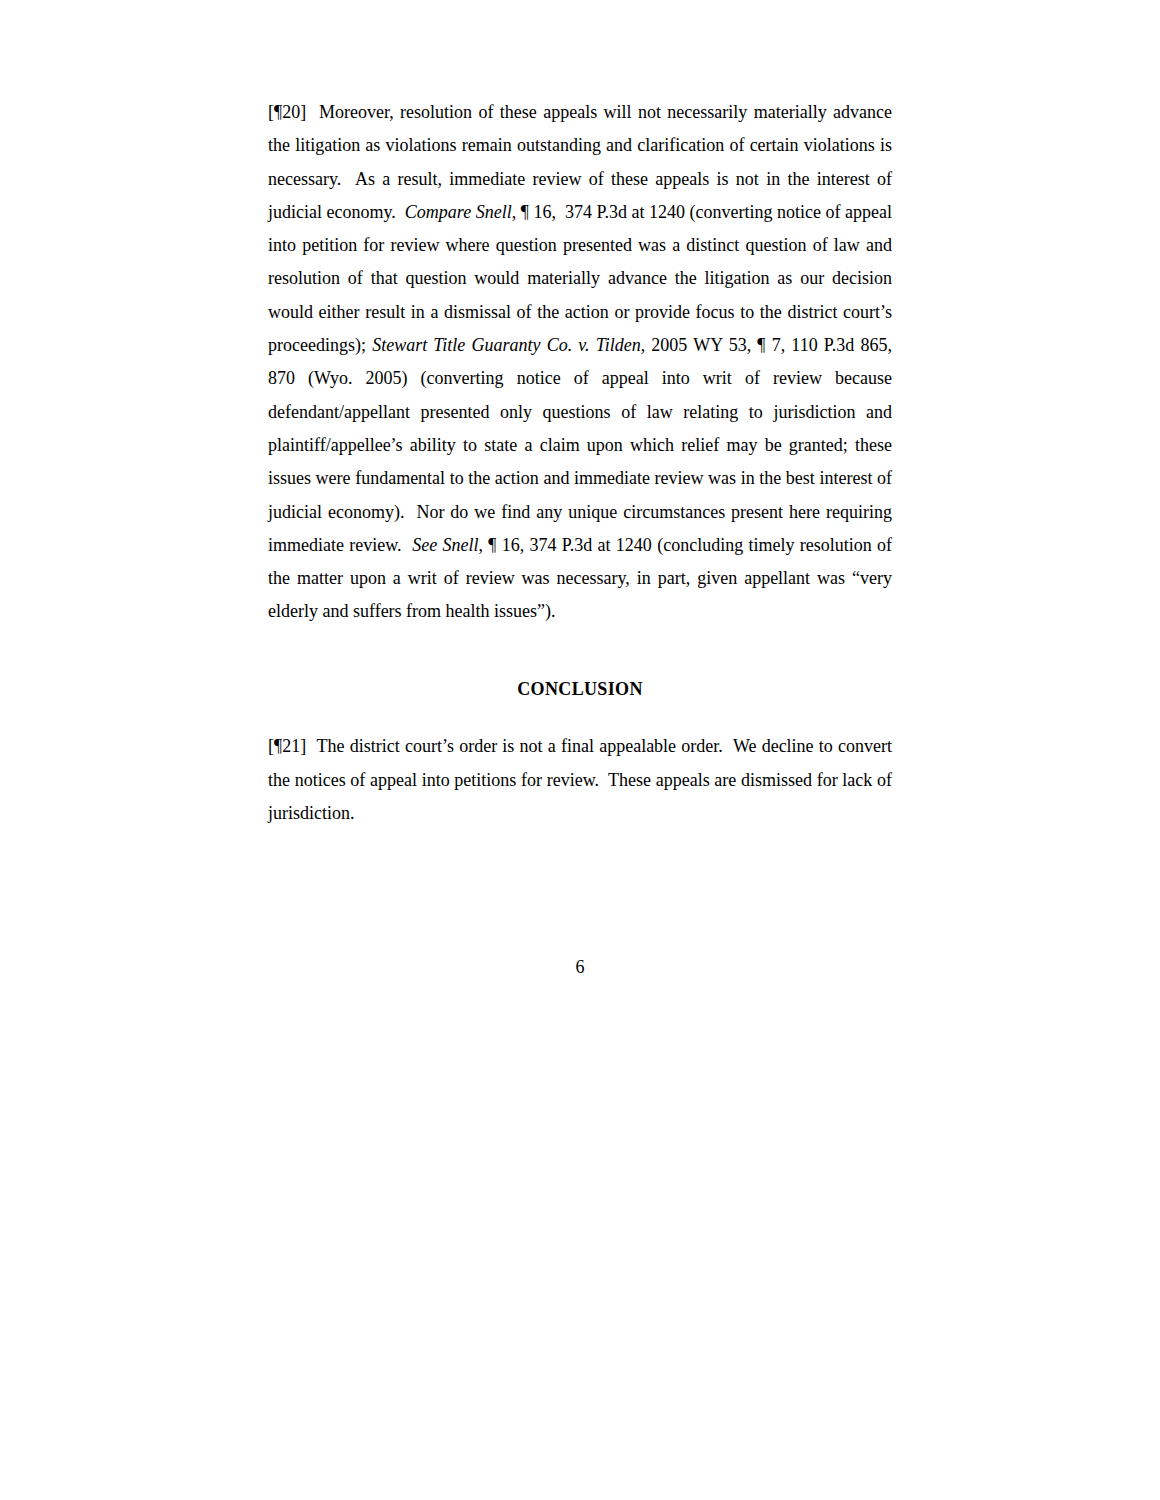[¶20] Moreover, resolution of these appeals will not necessarily materially advance the litigation as violations remain outstanding and clarification of certain violations is necessary. As a result, immediate review of these appeals is not in the interest of judicial economy. Compare Snell, ¶ 16, 374 P.3d at 1240 (converting notice of appeal into petition for review where question presented was a distinct question of law and resolution of that question would materially advance the litigation as our decision would either result in a dismissal of the action or provide focus to the district court’s proceedings); Stewart Title Guaranty Co. v. Tilden, 2005 WY 53, ¶ 7, 110 P.3d 865, 870 (Wyo. 2005) (converting notice of appeal into writ of review because defendant/appellant presented only questions of law relating to jurisdiction and plaintiff/appellee’s ability to state a claim upon which relief may be granted; these issues were fundamental to the action and immediate review was in the best interest of judicial economy). Nor do we find any unique circumstances present here requiring immediate review. See Snell, ¶ 16, 374 P.3d at 1240 (concluding timely resolution of the matter upon a writ of review was necessary, in part, given appellant was “very elderly and suffers from health issues”).
Conclusion
[¶21] The district court’s order is not a final appealable order. We decline to convert the notices of appeal into petitions for review. These appeals are dismissed for lack of jurisdiction.
6